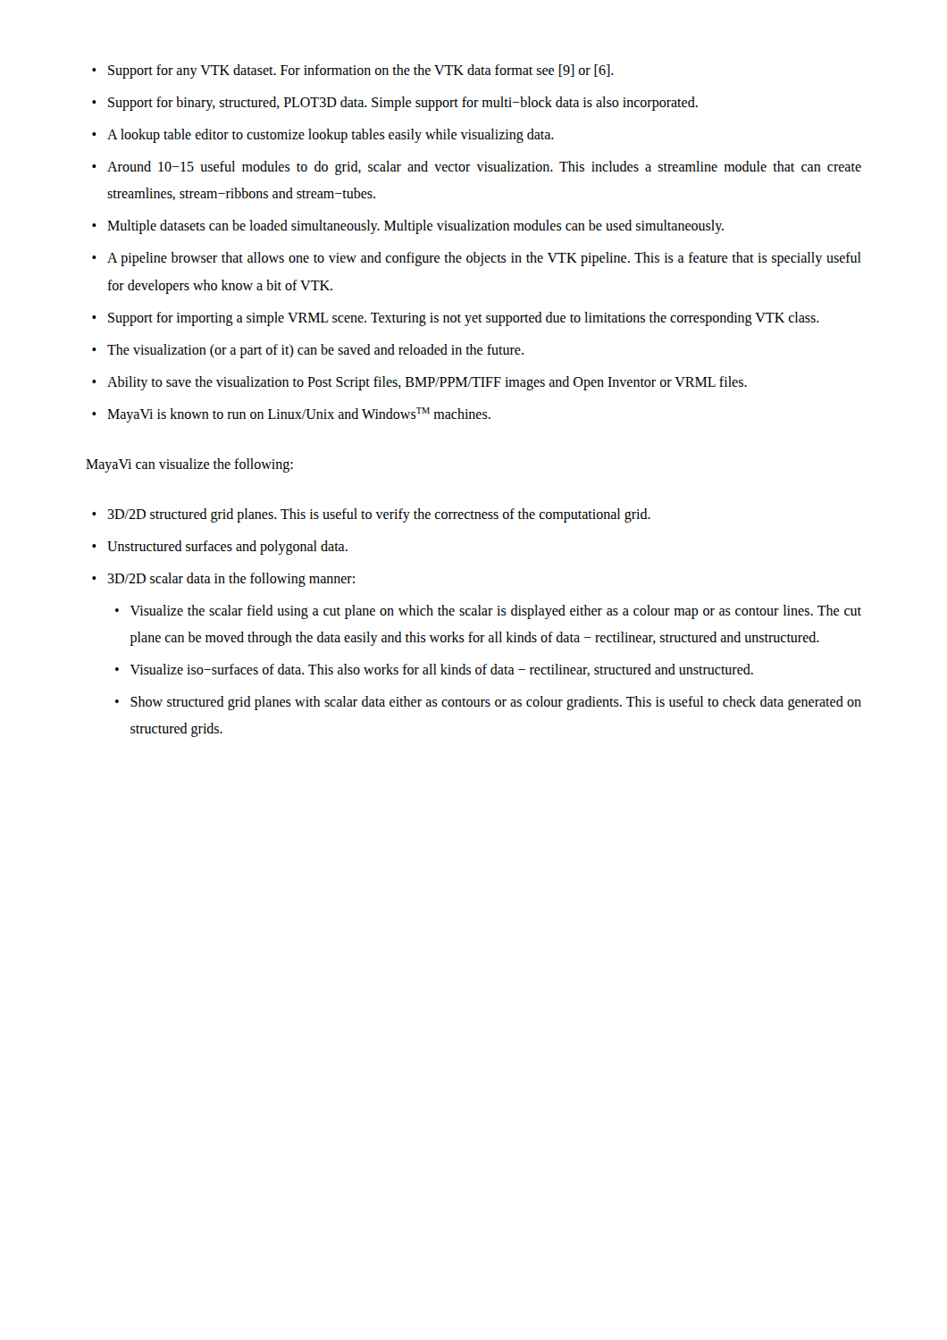Support for any VTK dataset. For information on the the VTK data format see [9] or [6].
Support for binary, structured, PLOT3D data. Simple support for multi−block data is also incorporated.
A lookup table editor to customize lookup tables easily while visualizing data.
Around 10−15 useful modules to do grid, scalar and vector visualization. This includes a streamline module that can create streamlines, stream−ribbons and stream−tubes.
Multiple datasets can be loaded simultaneously. Multiple visualization modules can be used simultaneously.
A pipeline browser that allows one to view and configure the objects in the VTK pipeline. This is a feature that is specially useful for developers who know a bit of VTK.
Support for importing a simple VRML scene. Texturing is not yet supported due to limitations the corresponding VTK class.
The visualization (or a part of it) can be saved and reloaded in the future.
Ability to save the visualization to Post Script files, BMP/PPM/TIFF images and Open Inventor or VRML files.
MayaVi is known to run on Linux/Unix and WindowsTM machines.
MayaVi can visualize the following:
3D/2D structured grid planes. This is useful to verify the correctness of the computational grid.
Unstructured surfaces and polygonal data.
3D/2D scalar data in the following manner:
Visualize the scalar field using a cut plane on which the scalar is displayed either as a colour map or as contour lines. The cut plane can be moved through the data easily and this works for all kinds of data − rectilinear, structured and unstructured.
Visualize iso−surfaces of data. This also works for all kinds of data − rectilinear, structured and unstructured.
Show structured grid planes with scalar data either as contours or as colour gradients. This is useful to check data generated on structured grids.